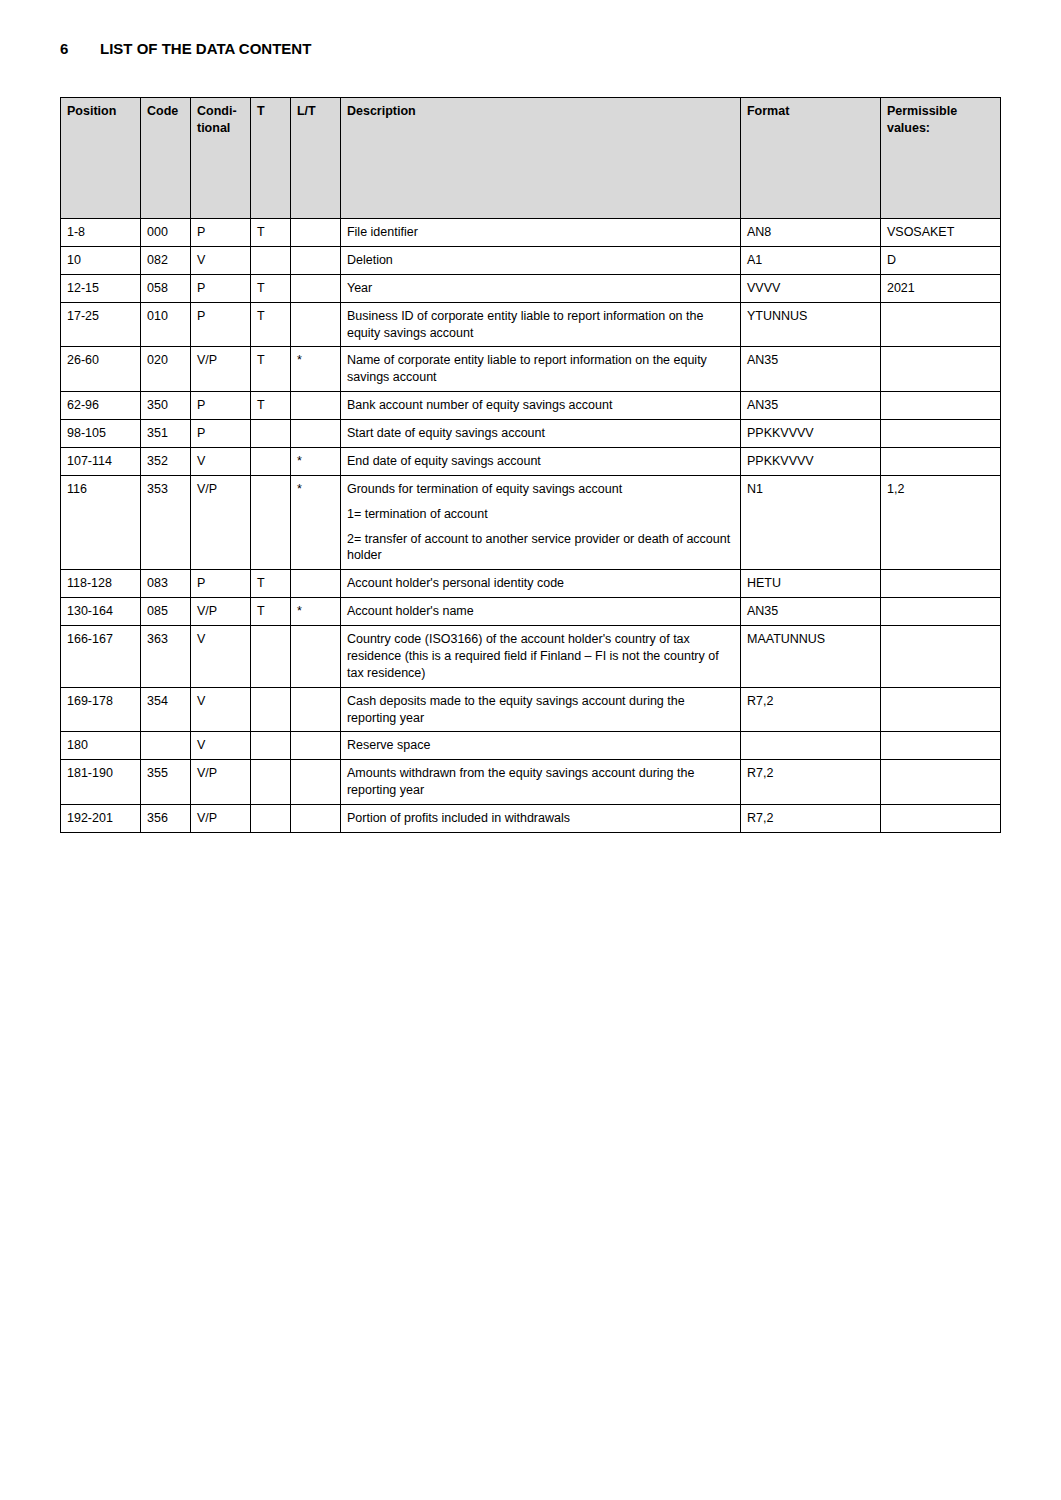6 LIST OF THE DATA CONTENT
| Position | Code | Condi-tional | T | L/T | Description | Format | Permissible values: |
| --- | --- | --- | --- | --- | --- | --- | --- |
| 1-8 | 000 | P | T | | File identifier | AN8 | VSOSAKET |
| 10 | 082 | V | | | Deletion | A1 | D |
| 12-15 | 058 | P | T | | Year | VVVV | 2021 |
| 17-25 | 010 | P | T | | Business ID of corporate entity liable to report information on the equity savings account | YTUNNUS | |
| 26-60 | 020 | V/P | T | * | Name of corporate entity liable to report information on the equity savings account | AN35 | |
| 62-96 | 350 | P | T | | Bank account number of equity savings account | AN35 | |
| 98-105 | 351 | P | | | Start date of equity savings account | PPKKVVVV | |
| 107-114 | 352 | V | | * | End date of equity savings account | PPKKVVVV | |
| 116 | 353 | V/P | | * | Grounds for termination of equity savings account 1= termination of account 2= transfer of account to another service provider or death of account holder | N1 | 1,2 |
| 118-128 | 083 | P | T | | Account holder's personal identity code | HETU | |
| 130-164 | 085 | V/P | T | * | Account holder's name | AN35 | |
| 166-167 | 363 | V | | | Country code (ISO3166) of the account holder's country of tax residence (this is a required field if Finland – FI is not the country of tax residence) | MAATUNNUS | |
| 169-178 | 354 | V | | | Cash deposits made to the equity savings account during the reporting year | R7,2 | |
| 180 | | V | | | Reserve space | | |
| 181-190 | 355 | V/P | | | Amounts withdrawn from the equity savings account during the reporting year | R7,2 | |
| 192-201 | 356 | V/P | | | Portion of profits included in withdrawals | R7,2 | |